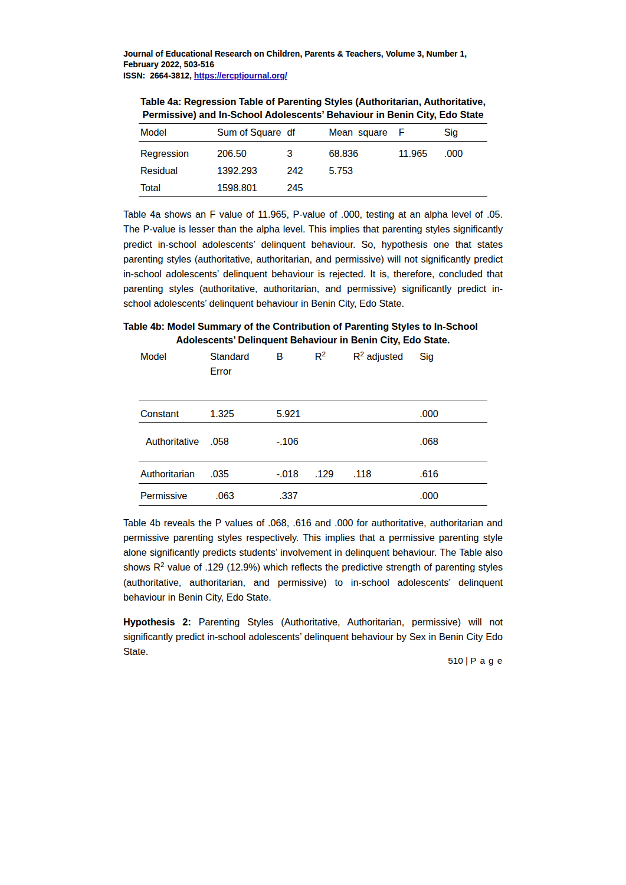Journal of Educational Research on Children, Parents & Teachers, Volume 3, Number 1, February 2022, 503-516
ISSN: 2664-3812, https://ercptjournal.org/
Table 4a: Regression Table of Parenting Styles (Authoritarian, Authoritative, Permissive) and In-School Adolescents’ Behaviour in Benin City, Edo State
| Model | Sum of Square | df | Mean square | F | Sig |
| --- | --- | --- | --- | --- | --- |
| Regression | 206.50 | 3 | 68.836 | 11.965 | .000 |
| Residual | 1392.293 | 242 | 5.753 | | |
| Total | 1598.801 | 245 | | | |
Table 4a shows an F value of 11.965, P-value of .000, testing at an alpha level of .05. The P-value is lesser than the alpha level. This implies that parenting styles significantly predict in-school adolescents’ delinquent behaviour. So, hypothesis one that states parenting styles (authoritative, authoritarian, and permissive) will not significantly predict in-school adolescents’ delinquent behaviour is rejected. It is, therefore, concluded that parenting styles (authoritative, authoritarian, and permissive) significantly predict in-school adolescents’ delinquent behaviour in Benin City, Edo State.
Table 4b: Model Summary of the Contribution of Parenting Styles to In-School Adolescents’ Delinquent Behaviour in Benin City, Edo State.
| Model | Standard Error | B | R 2 | R 2 adjusted | Sig |
| Constant | 1.325 | 5.921 | | | .000 |
| Authoritative | .058 | -.106 | | | .068 |
| Authoritarian | .035 | -.018 | .129 | .118 | .616 |
| Permissive | .063 | .337 | | | .000 |
Table 4b reveals the P values of .068, .616 and .000 for authoritative, authoritarian and permissive parenting styles respectively. This implies that a permissive parenting style alone significantly predicts students’ involvement in delinquent behaviour. The Table also shows R2 value of .129 (12.9%) which reflects the predictive strength of parenting styles (authoritative, authoritarian, and permissive) to in-school adolescents’ delinquent behaviour in Benin City, Edo State.
Hypothesis 2: Parenting Styles (Authoritative, Authoritarian, permissive) will not significantly predict in-school adolescents’ delinquent behaviour by Sex in Benin City Edo State.
510 | P a g e